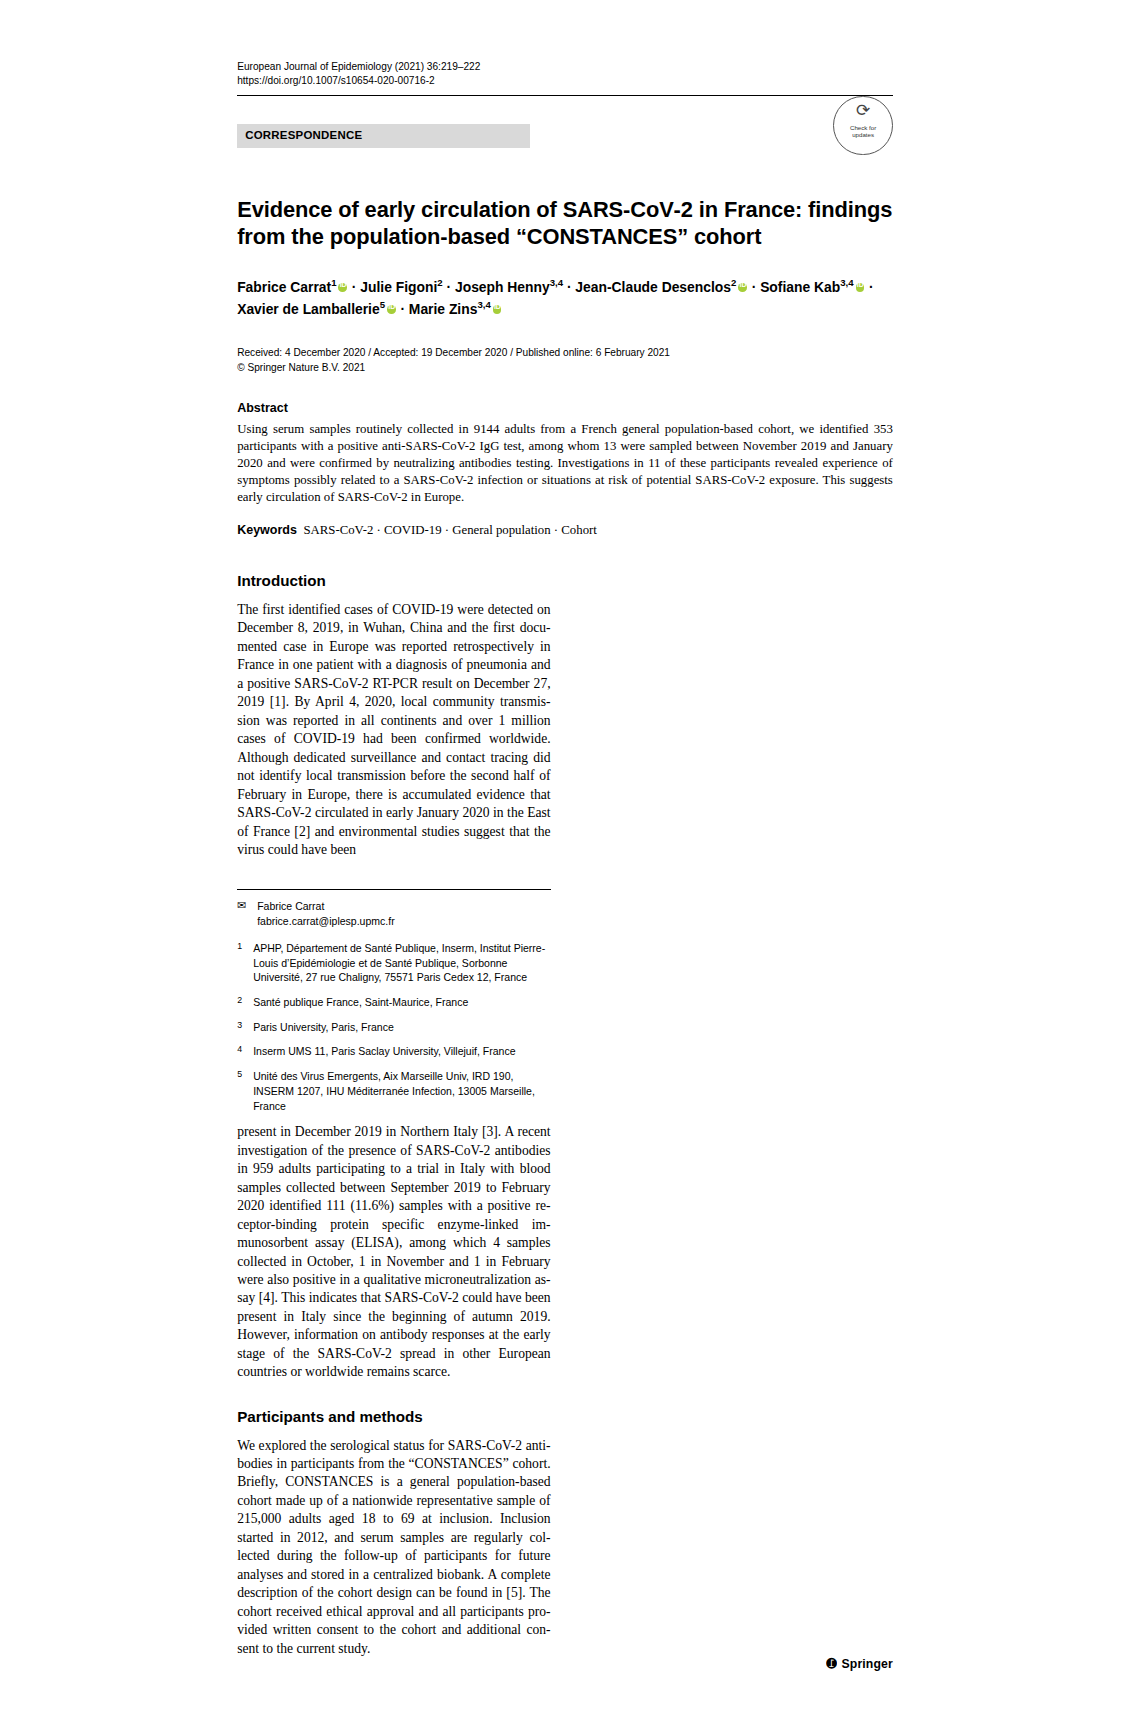European Journal of Epidemiology (2021) 36:219–222 https://doi.org/10.1007/s10654-020-00716-2
CORRESPONDENCE
⟳ Check for
updates
Evidence of early circulation of SARS‑CoV‑2 in France: findings from the population‑based “CONSTANCES” cohort
Fabrice Carrat1 · Julie Figoni2 · Joseph Henny3,4 · Jean‑Claude Desenclos2 · Sofiane Kab3,4 ·
Xavier de Lamballerie5 · Marie Zins3,4
Received: 4 December 2020 / Accepted: 19 December 2020 / Published online: 6 February 2021
© Springer Nature B.V. 2021
Abstract
Using serum samples routinely collected in 9144 adults from a French general population-based cohort, we identified 353 participants with a positive anti-SARS-CoV-2 IgG test, among whom 13 were sampled between November 2019 and January 2020 and were confirmed by neutralizing antibodies testing. Investigations in 11 of these participants revealed experience of symptoms possibly related to a SARS-CoV-2 infection or situations at risk of potential SARS-CoV-2 exposure. This suggests early circulation of SARS-CoV-2 in Europe.
Keywords SARS-CoV-2 · COVID-19 · General population · Cohort
Introduction
The first identified cases of COVID-19 were detected on December 8, 2019, in Wuhan, China and the first documented case in Europe was reported retrospectively in France in one patient with a diagnosis of pneumonia and a positive SARS-CoV-2 RT-PCR result on December 27, 2019 [1]. By April 4, 2020, local community transmission was reported in all continents and over 1 million cases of COVID-19 had been confirmed worldwide. Although dedicated surveillance and contact tracing did not identify local transmission before the second half of February in Europe, there is accumulated evidence that SARS-CoV-2 circulated in early January 2020 in the East of France [2] and environmental studies suggest that the virus could have been
✉
Fabrice Carrat
fabrice.carrat@iplesp.upmc.fr
APHP, Département de Santé Publique, Inserm, Institut Pierre-Louis d’Epidémiologie et de Santé Publique, Sorbonne Université, 27 rue Chaligny, 75571 Paris Cedex 12, France
Santé publique France, Saint-Maurice, France
Paris University, Paris, France
Inserm UMS 11, Paris Saclay University, Villejuif, France
Unité des Virus Emergents, Aix Marseille Univ, IRD 190, INSERM 1207, IHU Méditerranée Infection, 13005 Marseille, France
present in December 2019 in Northern Italy [3]. A recent investigation of the presence of SARS-CoV-2 antibodies in 959 adults participating to a trial in Italy with blood samples collected between September 2019 to February 2020 identified 111 (11.6%) samples with a positive receptor-binding protein specific enzyme-linked immunosorbent assay (ELISA), among which 4 samples collected in October, 1 in November and 1 in February were also positive in a qualitative microneutralization assay [4]. This indicates that SARS-CoV-2 could have been present in Italy since the beginning of autumn 2019. However, information on antibody responses at the early stage of the SARS-CoV-2 spread in other European countries or worldwide remains scarce.
Participants and methods
We explored the serological status for SARS-CoV-2 antibodies in participants from the “CONSTANCES” cohort. Briefly, CONSTANCES is a general population-based cohort made up of a nationwide representative sample of 215,000 adults aged 18 to 69 at inclusion. Inclusion started in 2012, and serum samples are regularly collected during the follow-up of participants for future analyses and stored in a centralized biobank. A complete description of the cohort design can be found in [5]. The cohort received ethical approval and all participants provided written consent to the cohort and additional consent to the current study.
➊ Springer